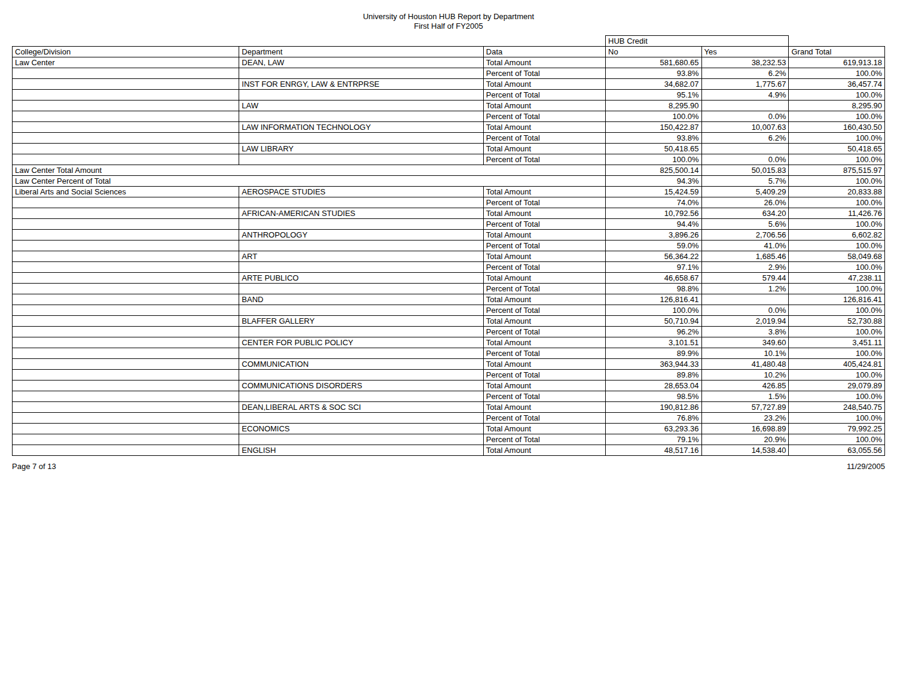University of Houston HUB Report by Department
First Half of FY2005
| | | | HUB Credit | |
| --- | --- | --- | --- | --- |
| College/Division | Department | Data | No | Yes | Grand Total |
| Law Center | DEAN, LAW | Total Amount | 581,680.65 | 38,232.53 | 619,913.18 |
| | | Percent of Total | 93.8% | 6.2% | 100.0% |
| | INST FOR ENRGY, LAW & ENTRPRSE | Total Amount | 34,682.07 | 1,775.67 | 36,457.74 |
| | | Percent of Total | 95.1% | 4.9% | 100.0% |
| | LAW | Total Amount | 8,295.90 | | 8,295.90 |
| | | Percent of Total | 100.0% | 0.0% | 100.0% |
| | LAW INFORMATION TECHNOLOGY | Total Amount | 150,422.87 | 10,007.63 | 160,430.50 |
| | | Percent of Total | 93.8% | 6.2% | 100.0% |
| | LAW LIBRARY | Total Amount | 50,418.65 | | 50,418.65 |
| | | Percent of Total | 100.0% | 0.0% | 100.0% |
| Law Center Total Amount | 825,500.14 | 50,015.83 | 875,515.97 |
| Law Center Percent of Total | 94.3% | 5.7% | 100.0% |
| Liberal Arts and Social Sciences | AEROSPACE STUDIES | Total Amount | 15,424.59 | 5,409.29 | 20,833.88 |
| | | Percent of Total | 74.0% | 26.0% | 100.0% |
| | AFRICAN-AMERICAN STUDIES | Total Amount | 10,792.56 | 634.20 | 11,426.76 |
| | | Percent of Total | 94.4% | 5.6% | 100.0% |
| | ANTHROPOLOGY | Total Amount | 3,896.26 | 2,706.56 | 6,602.82 |
| | | Percent of Total | 59.0% | 41.0% | 100.0% |
| | ART | Total Amount | 56,364.22 | 1,685.46 | 58,049.68 |
| | | Percent of Total | 97.1% | 2.9% | 100.0% |
| | ARTE PUBLICO | Total Amount | 46,658.67 | 579.44 | 47,238.11 |
| | | Percent of Total | 98.8% | 1.2% | 100.0% |
| | BAND | Total Amount | 126,816.41 | | 126,816.41 |
| | | Percent of Total | 100.0% | 0.0% | 100.0% |
| | BLAFFER GALLERY | Total Amount | 50,710.94 | 2,019.94 | 52,730.88 |
| | | Percent of Total | 96.2% | 3.8% | 100.0% |
| | CENTER FOR PUBLIC POLICY | Total Amount | 3,101.51 | 349.60 | 3,451.11 |
| | | Percent of Total | 89.9% | 10.1% | 100.0% |
| | COMMUNICATION | Total Amount | 363,944.33 | 41,480.48 | 405,424.81 |
| | | Percent of Total | 89.8% | 10.2% | 100.0% |
| | COMMUNICATIONS DISORDERS | Total Amount | 28,653.04 | 426.85 | 29,079.89 |
| | | Percent of Total | 98.5% | 1.5% | 100.0% |
| | DEAN,LIBERAL ARTS & SOC SCI | Total Amount | 190,812.86 | 57,727.89 | 248,540.75 |
| | | Percent of Total | 76.8% | 23.2% | 100.0% |
| | ECONOMICS | Total Amount | 63,293.36 | 16,698.89 | 79,992.25 |
| | | Percent of Total | 79.1% | 20.9% | 100.0% |
| | ENGLISH | Total Amount | 48,517.16 | 14,538.40 | 63,055.56 |
Page 7 of 13
11/29/2005